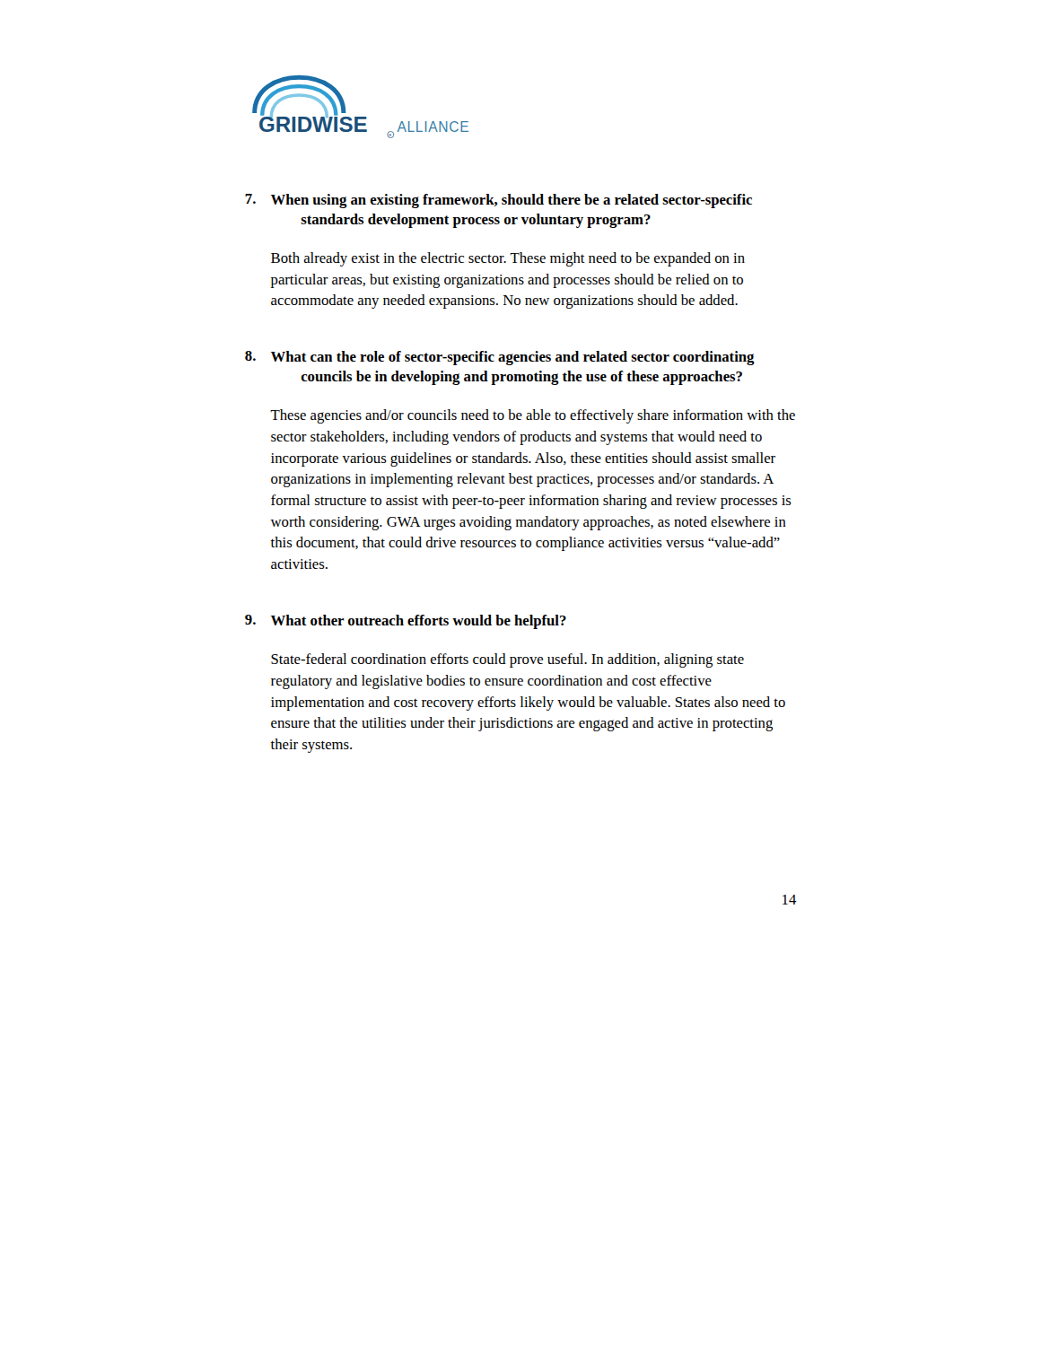GRIDWISE ALLIANCE R
7.
When using an existing framework, should there be a related sector-specific standards development process or voluntary program?
Both already exist in the electric sector. These might need to be expanded on in particular areas, but existing organizations and processes should be relied on to accommodate any needed expansions. No new organizations should be added.
8.
What can the role of sector-specific agencies and related sector coordinating councils be in developing and promoting the use of these approaches?
These agencies and/or councils need to be able to effectively share information with the sector stakeholders, including vendors of products and systems that would need to incorporate various guidelines or standards. Also, these entities should assist smaller organizations in implementing relevant best practices, processes and/or standards. A formal structure to assist with peer-to-peer information sharing and review processes is worth considering. GWA urges avoiding mandatory approaches, as noted elsewhere in this document, that could drive resources to compliance activities versus “value-add” activities.
9.
What other outreach efforts would be helpful?
State-federal coordination efforts could prove useful. In addition, aligning state regulatory and legislative bodies to ensure coordination and cost effective implementation and cost recovery efforts likely would be valuable. States also need to ensure that the utilities under their jurisdictions are engaged and active in protecting their systems.
14